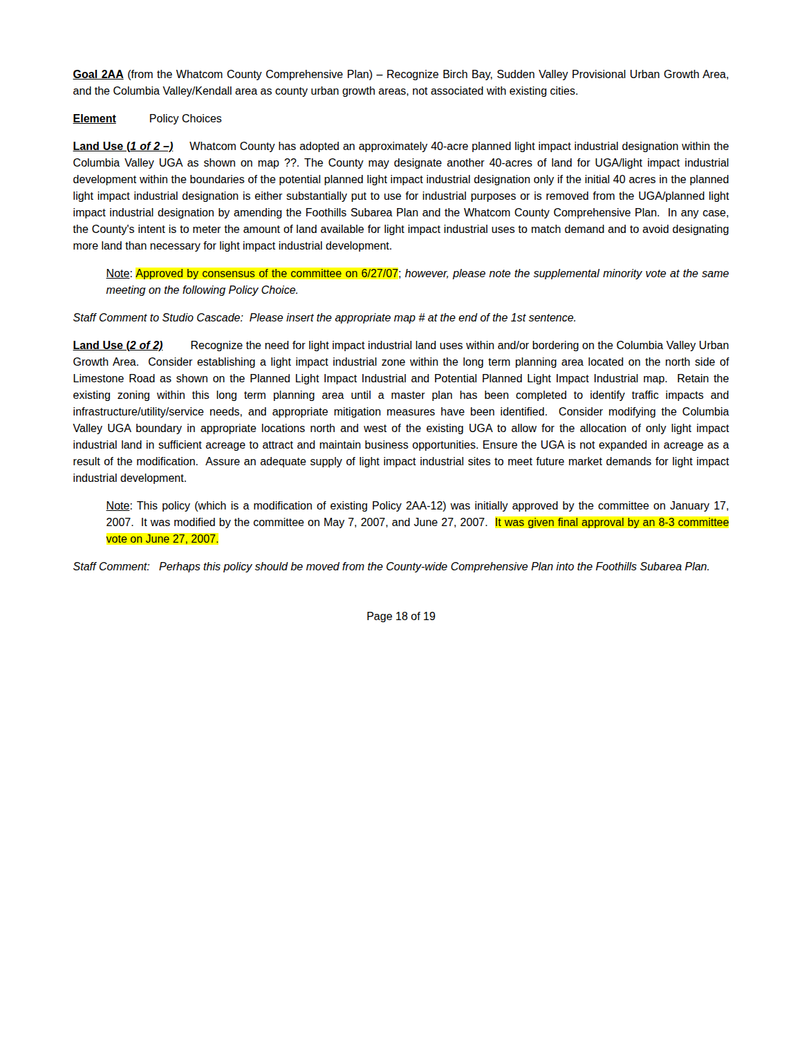Goal 2AA (from the Whatcom County Comprehensive Plan) – Recognize Birch Bay, Sudden Valley Provisional Urban Growth Area, and the Columbia Valley/Kendall area as county urban growth areas, not associated with existing cities.
Element Policy Choices
Land Use (1 of 2 –) Whatcom County has adopted an approximately 40-acre planned light impact industrial designation within the Columbia Valley UGA as shown on map ??. The County may designate another 40-acres of land for UGA/light impact industrial development within the boundaries of the potential planned light impact industrial designation only if the initial 40 acres in the planned light impact industrial designation is either substantially put to use for industrial purposes or is removed from the UGA/planned light impact industrial designation by amending the Foothills Subarea Plan and the Whatcom County Comprehensive Plan. In any case, the County's intent is to meter the amount of land available for light impact industrial uses to match demand and to avoid designating more land than necessary for light impact industrial development.
Note: Approved by consensus of the committee on 6/27/07; however, please note the supplemental minority vote at the same meeting on the following Policy Choice.
Staff Comment to Studio Cascade: Please insert the appropriate map # at the end of the 1st sentence.
Land Use (2 of 2) Recognize the need for light impact industrial land uses within and/or bordering on the Columbia Valley Urban Growth Area. Consider establishing a light impact industrial zone within the long term planning area located on the north side of Limestone Road as shown on the Planned Light Impact Industrial and Potential Planned Light Impact Industrial map. Retain the existing zoning within this long term planning area until a master plan has been completed to identify traffic impacts and infrastructure/utility/service needs, and appropriate mitigation measures have been identified. Consider modifying the Columbia Valley UGA boundary in appropriate locations north and west of the existing UGA to allow for the allocation of only light impact industrial land in sufficient acreage to attract and maintain business opportunities. Ensure the UGA is not expanded in acreage as a result of the modification. Assure an adequate supply of light impact industrial sites to meet future market demands for light impact industrial development.
Note: This policy (which is a modification of existing Policy 2AA-12) was initially approved by the committee on January 17, 2007. It was modified by the committee on May 7, 2007, and June 27, 2007. It was given final approval by an 8-3 committee vote on June 27, 2007.
Staff Comment: Perhaps this policy should be moved from the County-wide Comprehensive Plan into the Foothills Subarea Plan.
Page 18 of 19